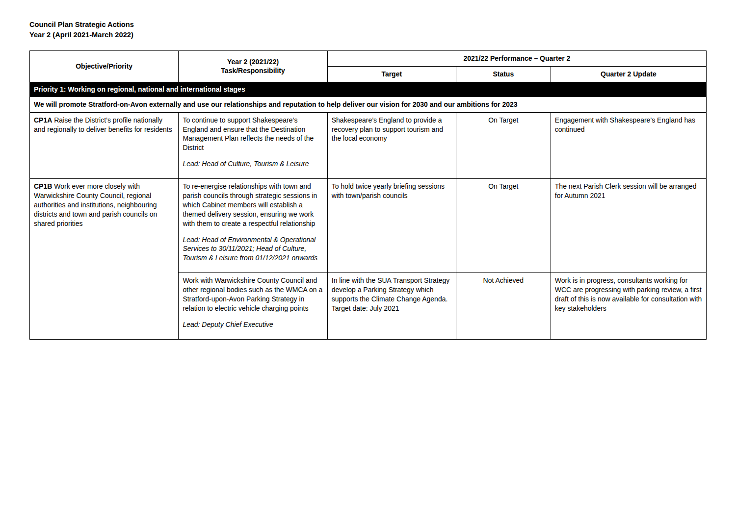Council Plan Strategic Actions Year 2 (April 2021-March 2022)
| Objective/Priority | Year 2 (2021/22) Task/Responsibility | 2021/22 Performance – Quarter 2 |
| --- | --- | --- |
| Target | Status | Quarter 2 Update |
| Priority 1: Working on regional, national and international stages |
| We will promote Stratford-on-Avon externally and use our relationships and reputation to help deliver our vision for 2030 and our ambitions for 2023 |
| CP1A Raise the District’s profile nationally and regionally to deliver benefits for residents | To continue to support Shakespeare’s England and ensure that the Destination Management Plan reflects the needs of the District Lead: Head of Culture, Tourism & Leisure | Shakespeare’s England to provide a recovery plan to support tourism and the local economy | On Target | Engagement with Shakespeare’s England has continued |
| CP1B Work ever more closely with Warwickshire County Council, regional authorities and institutions, neighbouring districts and town and parish councils on shared priorities | To re-energise relationships with town and parish councils through strategic sessions in which Cabinet members will establish a themed delivery session, ensuring we work with them to create a respectful relationship Lead: Head of Environmental & Operational Services to 30/11/2021; Head of Culture, Tourism & Leisure from 01/12/2021 onwards | To hold twice yearly briefing sessions with town/parish councils | On Target | The next Parish Clerk session will be arranged for Autumn 2021 |
| Work with Warwickshire County Council and other regional bodies such as the WMCA on a Stratford-upon-Avon Parking Strategy in relation to electric vehicle charging points Lead: Deputy Chief Executive | In line with the SUA Transport Strategy develop a Parking Strategy which supports the Climate Change Agenda. Target date: July 2021 | Not Achieved | Work is in progress, consultants working for WCC are progressing with parking review, a first draft of this is now available for consultation with key stakeholders |